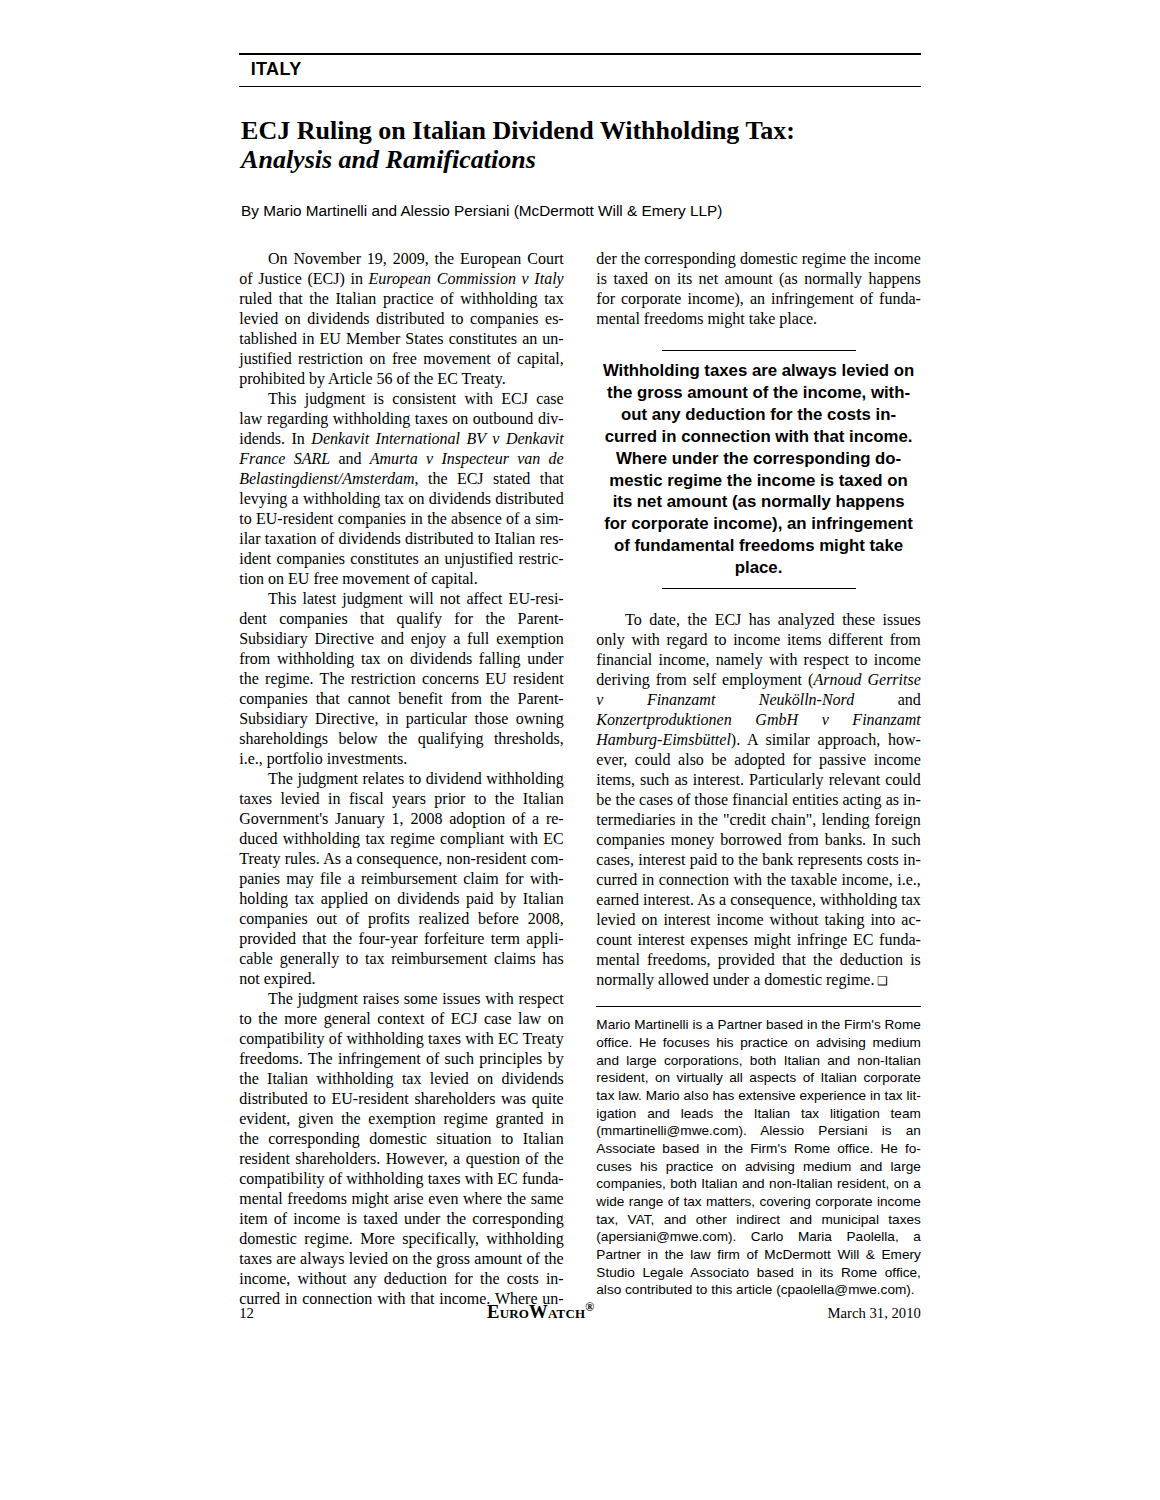ITALY
ECJ Ruling on Italian Dividend Withholding Tax: Analysis and Ramifications
By Mario Martinelli and Alessio Persiani (McDermott Will & Emery LLP)
On November 19, 2009, the European Court of Justice (ECJ) in European Commission v Italy ruled that the Italian practice of withholding tax levied on dividends distributed to companies established in EU Member States constitutes an unjustified restriction on free movement of capital, prohibited by Article 56 of the EC Treaty.
This judgment is consistent with ECJ case law regarding withholding taxes on outbound dividends. In Denkavit International BV v Denkavit France SARL and Amurta v Inspecteur van de Belastingdienst/Amsterdam, the ECJ stated that levying a withholding tax on dividends distributed to EU-resident companies in the absence of a similar taxation of dividends distributed to Italian resident companies constitutes an unjustified restriction on EU free movement of capital.
This latest judgment will not affect EU-resident companies that qualify for the Parent-Subsidiary Directive and enjoy a full exemption from withholding tax on dividends falling under the regime. The restriction concerns EU resident companies that cannot benefit from the Parent-Subsidiary Directive, in particular those owning shareholdings below the qualifying thresholds, i.e., portfolio investments.
The judgment relates to dividend withholding taxes levied in fiscal years prior to the Italian Government's January 1, 2008 adoption of a reduced withholding tax regime compliant with EC Treaty rules. As a consequence, non-resident companies may file a reimbursement claim for withholding tax applied on dividends paid by Italian companies out of profits realized before 2008, provided that the four-year forfeiture term applicable generally to tax reimbursement claims has not expired.
The judgment raises some issues with respect to the more general context of ECJ case law on compatibility of withholding taxes with EC Treaty freedoms. The infringement of such principles by the Italian withholding tax levied on dividends distributed to EU-resident shareholders was quite evident, given the exemption regime granted in the corresponding domestic situation to Italian resident shareholders. However, a question of the compatibility of withholding taxes with EC fundamental freedoms might arise even where the same item of income is taxed under the corresponding domestic regime. More specifically, withholding taxes are always levied on the gross amount of the income, without any deduction for the costs incurred in connection with that income. Where under the corresponding domestic regime the income is taxed on its net amount (as normally happens for corporate income), an infringement of fundamental freedoms might take place.
Withholding taxes are always levied on the gross amount of the income, without any deduction for the costs incurred in connection with that income. Where under the corresponding domestic regime the income is taxed on its net amount (as normally happens for corporate income), an infringement of fundamental freedoms might take place.
To date, the ECJ has analyzed these issues only with regard to income items different from financial income, namely with respect to income deriving from self employment (Arnoud Gerritse v Finanzamt Neukölln-Nord and Konzertproduktionen GmbH v Finanzamt Hamburg-Eimsbüttel). A similar approach, however, could also be adopted for passive income items, such as interest. Particularly relevant could be the cases of those financial entities acting as intermediaries in the "credit chain", lending foreign companies money borrowed from banks. In such cases, interest paid to the bank represents costs incurred in connection with the taxable income, i.e., earned interest. As a consequence, withholding tax levied on interest income without taking into account interest expenses might infringe EC fundamental freedoms, provided that the deduction is normally allowed under a domestic regime.
Mario Martinelli is a Partner based in the Firm's Rome office. He focuses his practice on advising medium and large corporations, both Italian and non-Italian resident, on virtually all aspects of Italian corporate tax law. Mario also has extensive experience in tax litigation and leads the Italian tax litigation team (mmartinelli@mwe.com). Alessio Persiani is an Associate based in the Firm's Rome office. He focuses his practice on advising medium and large companies, both Italian and non-Italian resident, on a wide range of tax matters, covering corporate income tax, VAT, and other indirect and municipal taxes (apersiani@mwe.com). Carlo Maria Paolella, a Partner in the law firm of McDermott Will & Emery Studio Legale Associato based in its Rome office, also contributed to this article (cpaolella@mwe.com).
12
EuroWatch®
March 31, 2010